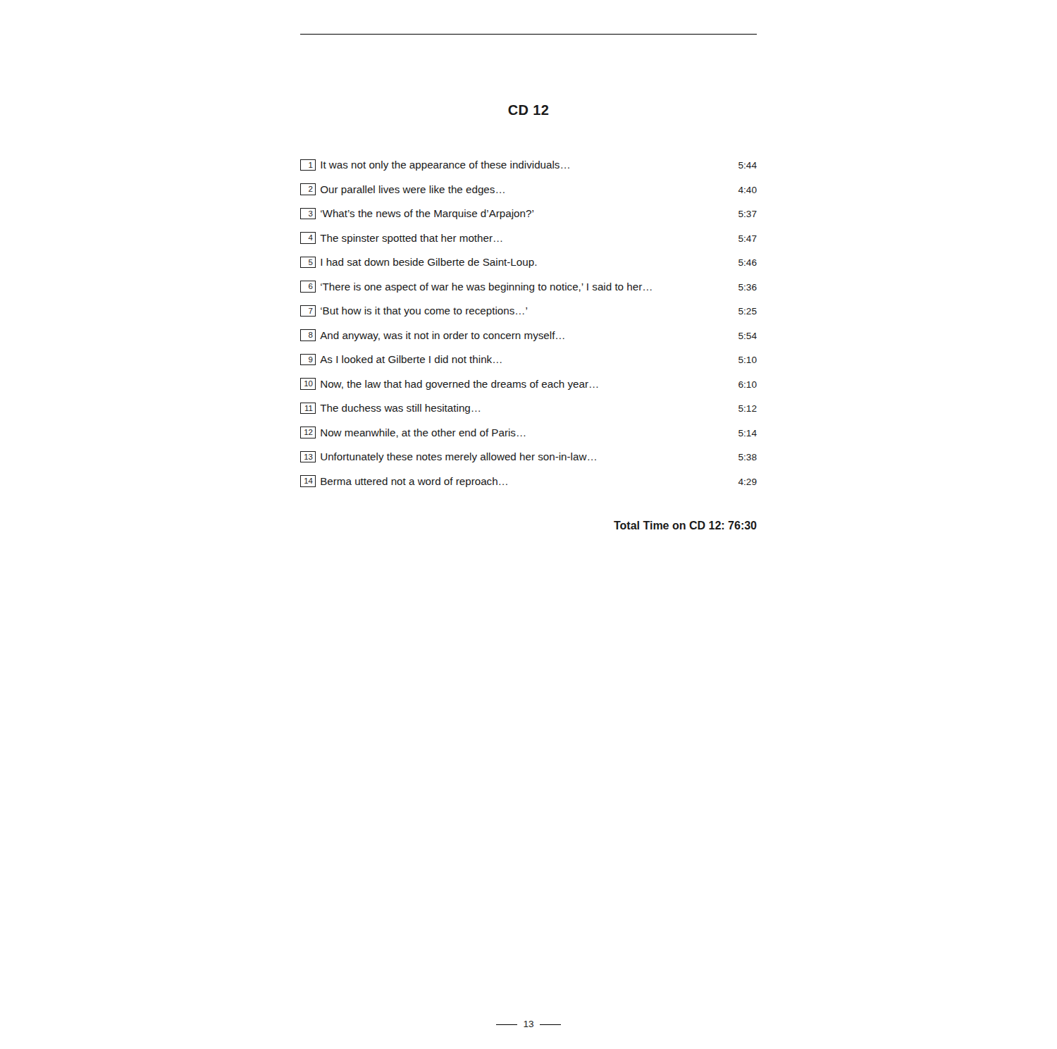CD 12
1 It was not only the appearance of these individuals…5:44
2 Our parallel lives were like the edges…4:40
3‘What’s the news of the Marquise d’Arpajon?’5:37
4 The spinster spotted that her mother…5:47
5 I had sat down beside Gilberte de Saint-Loup. 5:46
6‘There is one aspect of war he was beginning to notice,’ I said to her…5:36
7‘But how is it that you come to receptions…’5:25
8 And anyway, was it not in order to concern myself…5:54
9 As I looked at Gilberte I did not think…5:10
10 Now, the law that had governed the dreams of each year…6:10
11 The duchess was still hesitating…5:12
12 Now meanwhile, at the other end of Paris…5:14
13 Unfortunately these notes merely allowed her son-in-law…5:38
14 Berma uttered not a word of reproach…4:29
Total Time on CD 12: 76:30
13